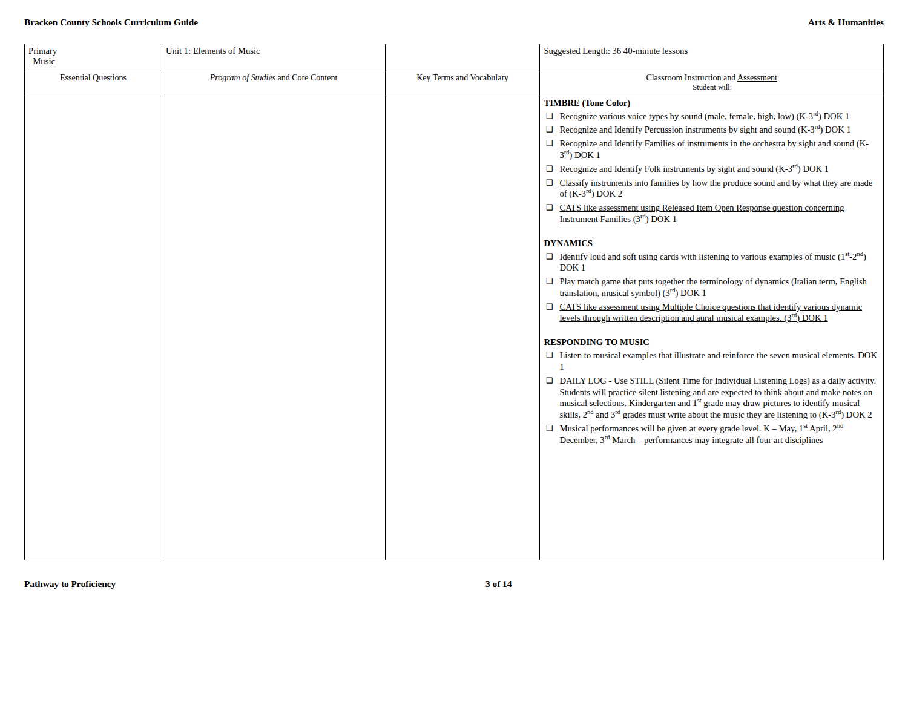Bracken County Schools Curriculum Guide
Arts & Humanities
| Primary Music | Unit 1: Elements of Music | | Suggested Length: 36 40-minute lessons |
| Essential Questions | Program of Studies and Core Content | Key Terms and Vocabulary | Classroom Instruction and Assessment Student will: |
| | | | TIMBRE (Tone Color) Recognize various voice types by sound (male, female, high, low) (K-3 rd ) DOK 1 Recognize and Identify Percussion instruments by sight and sound (K-3 rd ) DOK 1 Recognize and Identify Families of instruments in the orchestra by sight and sound (K-3 rd ) DOK 1 Recognize and Identify Folk instruments by sight and sound (K-3 rd ) DOK 1 Classify instruments into families by how the produce sound and by what they are made of (K-3 rd ) DOK 2 CATS like assessment using Released Item Open Response question concerning Instrument Families (3 rd ) DOK 1 DYNAMICS Identify loud and soft using cards with listening to various examples of music (1 st -2 nd ) DOK 1 Play match game that puts together the terminology of dynamics (Italian term, English translation, musical symbol) (3 rd ) DOK 1 CATS like assessment using Multiple Choice questions that identify various dynamic levels through written description and aural musical examples. (3 rd ) DOK 1 RESPONDING TO MUSIC Listen to musical examples that illustrate and reinforce the seven musical elements. DOK 1 DAILY LOG - Use STILL (Silent Time for Individual Listening Logs) as a daily activity. Students will practice silent listening and are expected to think about and make notes on musical selections. Kindergarten and 1 st grade may draw pictures to identify musical skills, 2 nd and 3 rd grades must write about the music they are listening to (K-3 rd ) DOK 2 Musical performances will be given at every grade level. K – May, 1 st April, 2 nd December, 3 rd March – performances may integrate all four art disciplines |
Pathway to Proficiency
3 of 14